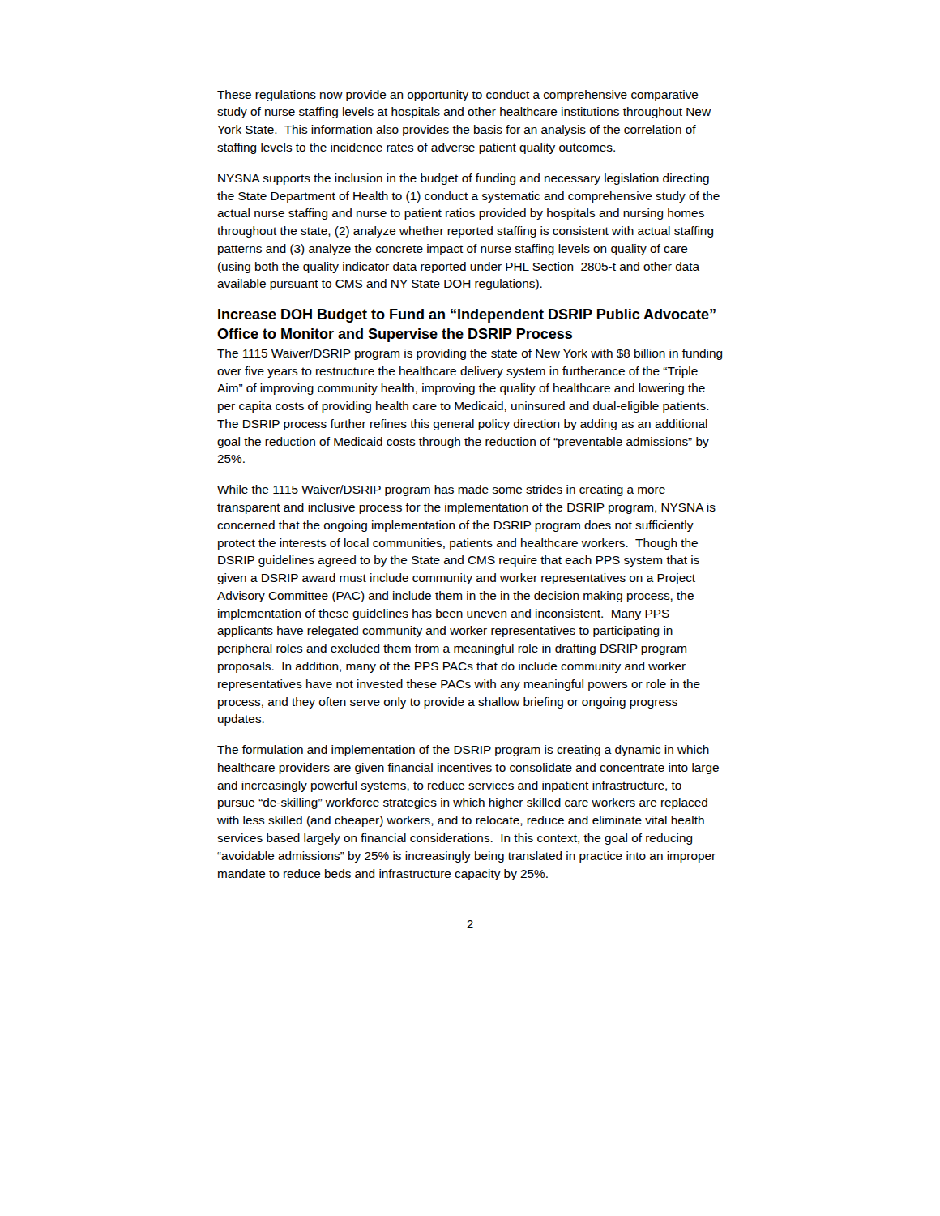These regulations now provide an opportunity to conduct a comprehensive comparative study of nurse staffing levels at hospitals and other healthcare institutions throughout New York State. This information also provides the basis for an analysis of the correlation of staffing levels to the incidence rates of adverse patient quality outcomes.
NYSNA supports the inclusion in the budget of funding and necessary legislation directing the State Department of Health to (1) conduct a systematic and comprehensive study of the actual nurse staffing and nurse to patient ratios provided by hospitals and nursing homes throughout the state, (2) analyze whether reported staffing is consistent with actual staffing patterns and (3) analyze the concrete impact of nurse staffing levels on quality of care (using both the quality indicator data reported under PHL Section 2805-t and other data available pursuant to CMS and NY State DOH regulations).
Increase DOH Budget to Fund an “Independent DSRIP Public Advocate” Office to Monitor and Supervise the DSRIP Process
The 1115 Waiver/DSRIP program is providing the state of New York with $8 billion in funding over five years to restructure the healthcare delivery system in furtherance of the “Triple Aim” of improving community health, improving the quality of healthcare and lowering the per capita costs of providing health care to Medicaid, uninsured and dual-eligible patients. The DSRIP process further refines this general policy direction by adding as an additional goal the reduction of Medicaid costs through the reduction of “preventable admissions” by 25%.
While the 1115 Waiver/DSRIP program has made some strides in creating a more transparent and inclusive process for the implementation of the DSRIP program, NYSNA is concerned that the ongoing implementation of the DSRIP program does not sufficiently protect the interests of local communities, patients and healthcare workers. Though the DSRIP guidelines agreed to by the State and CMS require that each PPS system that is given a DSRIP award must include community and worker representatives on a Project Advisory Committee (PAC) and include them in the in the decision making process, the implementation of these guidelines has been uneven and inconsistent. Many PPS applicants have relegated community and worker representatives to participating in peripheral roles and excluded them from a meaningful role in drafting DSRIP program proposals. In addition, many of the PPS PACs that do include community and worker representatives have not invested these PACs with any meaningful powers or role in the process, and they often serve only to provide a shallow briefing or ongoing progress updates.
The formulation and implementation of the DSRIP program is creating a dynamic in which healthcare providers are given financial incentives to consolidate and concentrate into large and increasingly powerful systems, to reduce services and inpatient infrastructure, to pursue “de-skilling” workforce strategies in which higher skilled care workers are replaced with less skilled (and cheaper) workers, and to relocate, reduce and eliminate vital health services based largely on financial considerations. In this context, the goal of reducing “avoidable admissions” by 25% is increasingly being translated in practice into an improper mandate to reduce beds and infrastructure capacity by 25%.
2